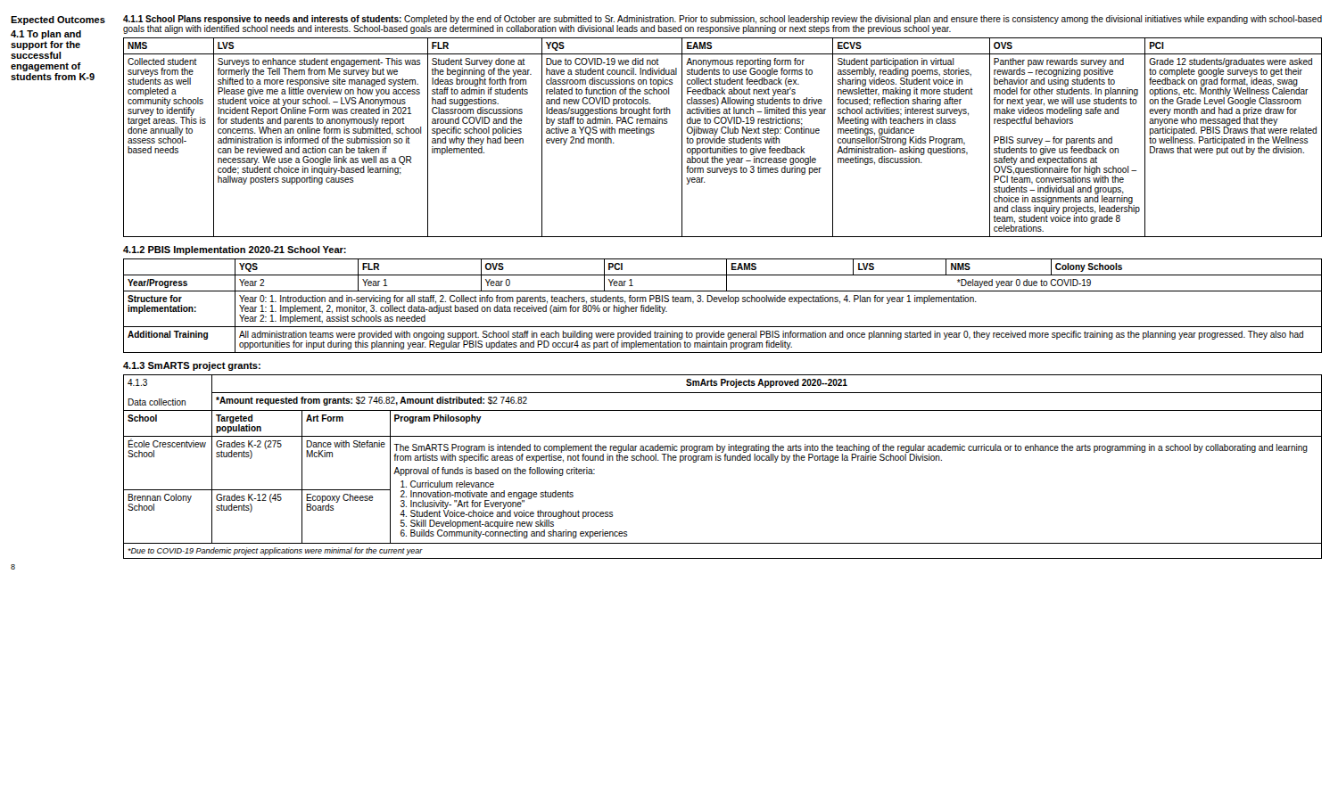| Expected Outcomes 4.1 To plan and support for the successful engagement of students from K-9 | 4.1.1 School Plans responsive to needs and interests of students: Completed by the end of October are submitted to Sr. Administration. Prior to submission, school leadership review the divisional plan and ensure there is consistency among the divisional initiatives while expanding with school-based goals that align with identified school needs and interests. School-based goals are determined in collaboration with divisional leads and based on responsive planning or next steps from the previous school year. / NMS / LVS / FLR / YQS / EAMS / ECVS / OVS / PCI / / --- / --- / --- / --- / --- / --- / --- / --- / / Collected student surveys from the students as well completed a community schools survey to identify target areas. This is done annually to assess school-based needs / Surveys to enhance student engagement- This was formerly the Tell Them from Me survey but we shifted to a more responsive site managed system. Please give me a little overview on how you access student voice at your school. – LVS Anonymous Incident Report Online Form was created in 2021 for students and parents to anonymously report concerns. When an online form is submitted, school administration is informed of the submission so it can be reviewed and action can be taken if necessary. We use a Google link as well as a QR code; student choice in inquiry-based learning; hallway posters supporting causes / Student Survey done at the beginning of the year. Ideas brought forth from staff to admin if students had suggestions. Classroom discussions around COVID and the specific school policies and why they had been implemented. / Due to COVID-19 we did not have a student council. Individual classroom discussions on topics related to function of the school and new COVID protocols. Ideas/suggestions brought forth by staff to admin. PAC remains active a YQS with meetings every 2nd month. / Anonymous reporting form for students to use Google forms to collect student feedback (ex. Feedback about next year's classes) Allowing students to drive activities at lunch – limited this year due to COVID-19 restrictions; Ojibway Club Next step: Continue to provide students with opportunities to give feedback about the year – increase google form surveys to 3 times during per year. / Student participation in virtual assembly, reading poems, stories, sharing videos. Student voice in newsletter, making it more student focused; reflection sharing after school activities; interest surveys, Meeting with teachers in class meetings, guidance counsellor/Strong Kids Program, Administration- asking questions, meetings, discussion. / Panther paw rewards survey and rewards – recognizing positive behavior and using students to model for other students. In planning for next year, we will use students to make videos modeling safe and respectful behaviors PBIS survey – for parents and students to give us feedback on safety and expectations at OVS,questionnaire for high school – PCI team, conversations with the students – individual and groups, choice in assignments and learning and class inquiry projects, leadership team, student voice into grade 8 celebrations. / Grade 12 students/graduates were asked to complete google surveys to get their feedback on grad format, ideas, swag options, etc. Monthly Wellness Calendar on the Grade Level Google Classroom every month and had a prize draw for anyone who messaged that they participated. PBIS Draws that were related to wellness. Participated in the Wellness Draws that were put out by the division. / 4.1.2 PBIS Implementation 2020-21 School Year: / / YQS / FLR / OVS / PCI / EAMS / LVS / NMS / Colony Schools / / --- / --- / --- / --- / --- / --- / --- / --- / --- / / Year/Progress / Year 2 / Year 1 / Year 0 / Year 1 / *Delayed year 0 due to COVID-19 / / Structure for implementation: / Year 0: 1. Introduction and in-servicing for all staff, 2. Collect info from parents, teachers, students, form PBIS team, 3. Develop schoolwide expectations, 4. Plan for year 1 implementation. Year 1: 1. Implement, 2, monitor, 3. collect data-adjust based on data received (aim for 80% or higher fidelity. Year 2: 1. Implement, assist schools as needed / / Additional Training / All administration teams were provided with ongoing support. School staff in each building were provided training to provide general PBIS information and once planning started in year 0, they received more specific training as the planning year progressed. They also had opportunities for input during this planning year. Regular PBIS updates and PD occur4 as part of implementation to maintain program fidelity. / 4.1.3 SmARTS project grants: / 4.1.3 Data collection / SmArts Projects Approved 2020--2021 / / *Amount requested from grants: $2 746.82 , Amount distributed: $2 746.82 / / School / Targeted population / Art Form / Program Philosophy / / École Crescentview School / Grades K-2 (275 students) / Dance with Stefanie McKim / The SmARTS Program is intended to complement the regular academic program by integrating the arts into the teaching of the regular academic curricula or to enhance the arts programming in a school by collaborating and learning from artists with specific areas of expertise, not found in the school. The program is funded locally by the Portage la Prairie School Division. Approval of funds is based on the following criteria: Curriculum relevance Innovation-motivate and engage students Inclusivity- "Art for Everyone" Student Voice-choice and voice throughout process Skill Development-acquire new skills Builds Community-connecting and sharing experiences / / Brennan Colony School / Grades K-12 (45 students) / Ecopoxy Cheese Boards / / *Due to COVID-19 Pandemic project applications were minimal for the current year / |
8